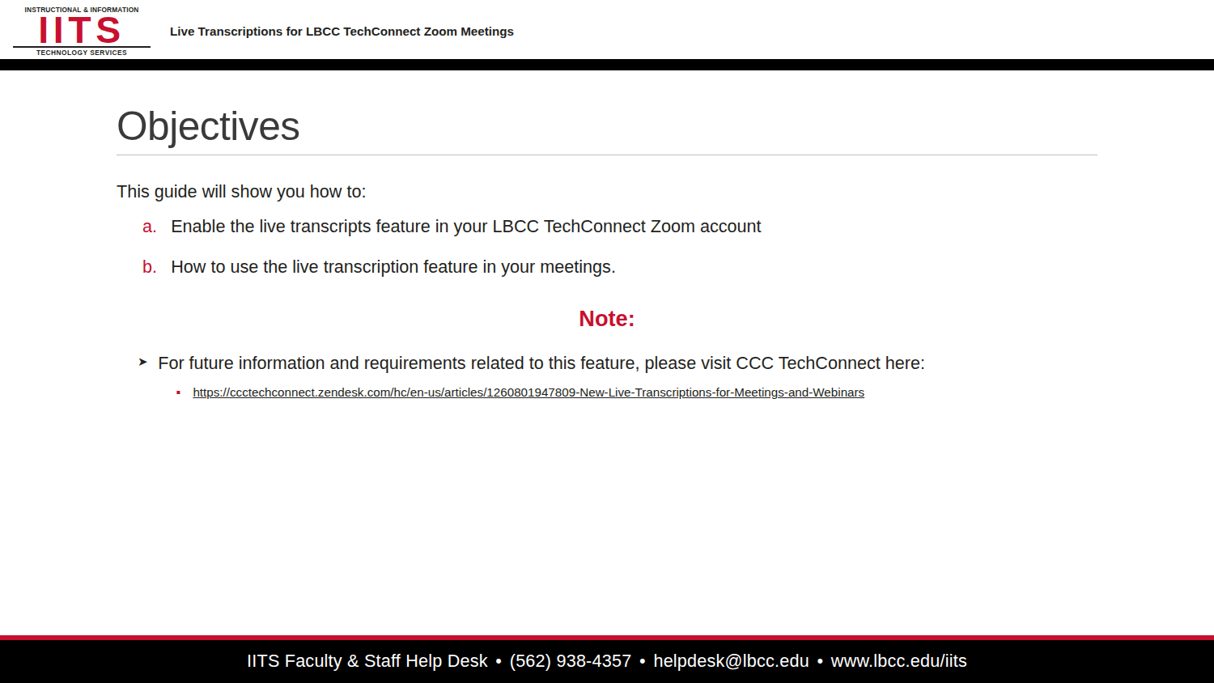INSTRUCTIONAL & INFORMATION
IITS
TECHNOLOGY SERVICES
Live Transcriptions for LBCC TechConnect Zoom Meetings
Objectives
This guide will show you how to:
Enable the live transcripts feature in your LBCC TechConnect Zoom account
How to use the live transcription feature in your meetings.
Note:
For future information and requirements related to this feature, please visit CCC TechConnect here:
https://ccctechconnect.zendesk.com/hc/en-us/articles/1260801947809-New-Live-Transcriptions-for-Meetings-and-Webinars
IITS Faculty & Staff Help Desk•(562) 938-4357•helpdesk@lbcc.edu•www.lbcc.edu/iits